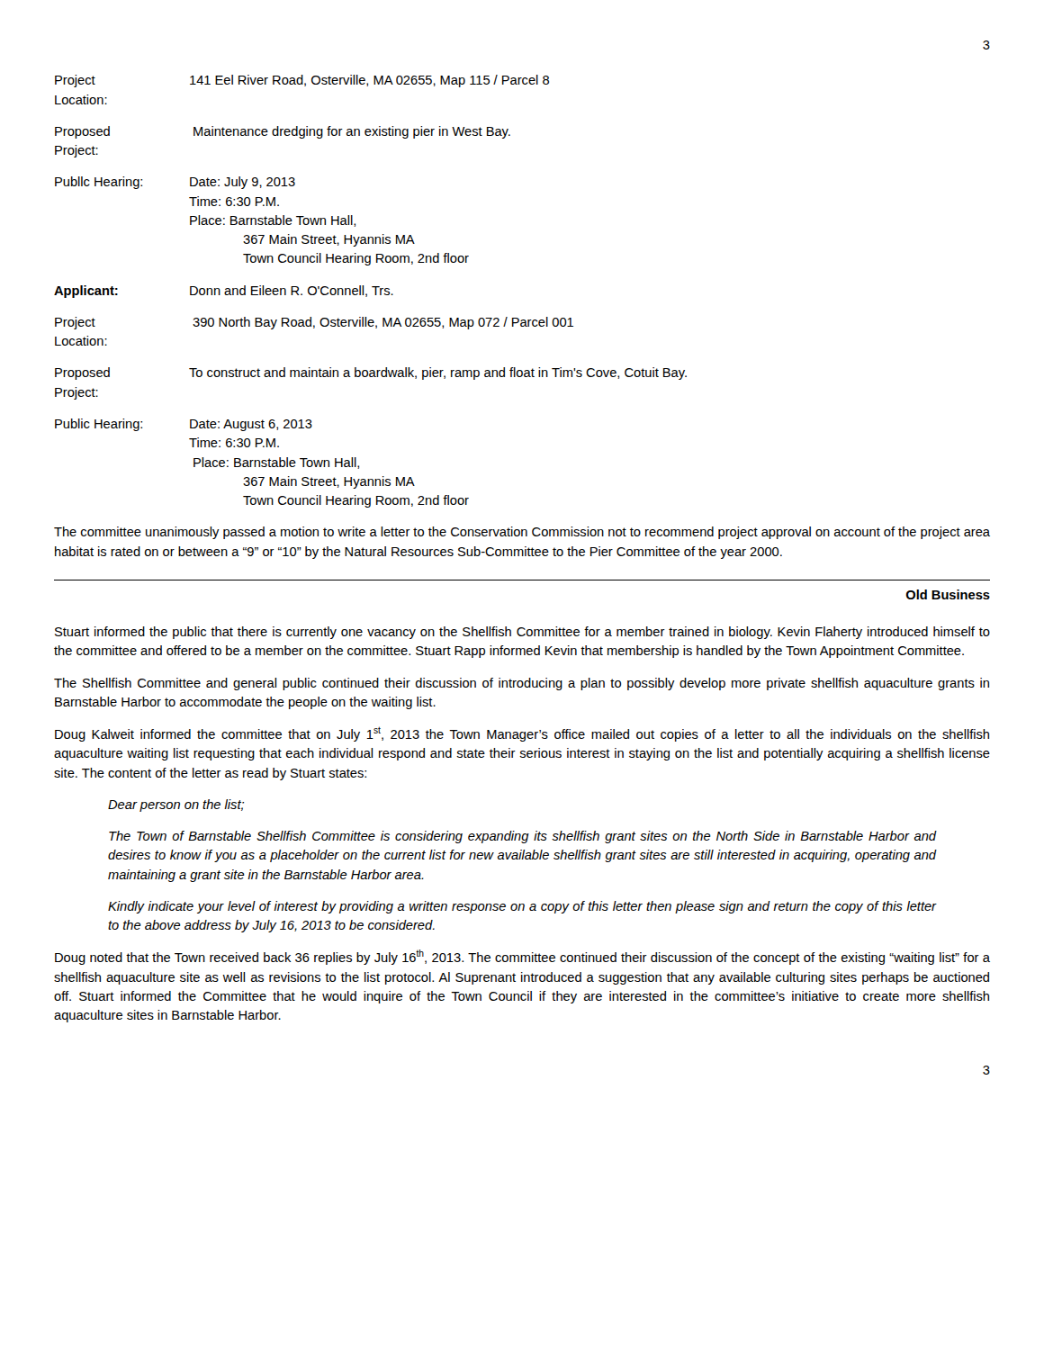3
| Project Location: | 141 Eel River Road, Osterville, MA 02655, Map 115 / Parcel 8 |
| Proposed Project: | Maintenance dredging for an existing pier in West Bay. |
| Publlc Hearing: | Date: July 9, 2013 Time: 6:30 P.M. Place: Barnstable Town Hall, 367 Main Street, Hyannis MA Town Council Hearing Room, 2nd floor |
| Applicant: | Donn and Eileen R. O'Connell, Trs. |
| Project Location: | 390 North Bay Road, Osterville, MA 02655, Map 072 / Parcel 001 |
| Proposed Project: | To construct and maintain a boardwalk, pier, ramp and float in Tim's Cove, Cotuit Bay. |
| Public Hearing: | Date: August 6, 2013 Time: 6:30 P.M. Place: Barnstable Town Hall, 367 Main Street, Hyannis MA Town Council Hearing Room, 2nd floor |
The committee unanimously passed a motion to write a letter to the Conservation Commission not to recommend project approval on account of the project area habitat is rated on or between a “9” or “10” by the Natural Resources Sub-Committee to the Pier Committee of the year 2000.
Old Business
Stuart informed the public that there is currently one vacancy on the Shellfish Committee for a member trained in biology. Kevin Flaherty introduced himself to the committee and offered to be a member on the committee. Stuart Rapp informed Kevin that membership is handled by the Town Appointment Committee.
The Shellfish Committee and general public continued their discussion of introducing a plan to possibly develop more private shellfish aquaculture grants in Barnstable Harbor to accommodate the people on the waiting list.
Doug Kalweit informed the committee that on July 1st, 2013 the Town Manager’s office mailed out copies of a letter to all the individuals on the shellfish aquaculture waiting list requesting that each individual respond and state their serious interest in staying on the list and potentially acquiring a shellfish license site. The content of the letter as read by Stuart states:
Dear person on the list;
The Town of Barnstable Shellfish Committee is considering expanding its shellfish grant sites on the North Side in Barnstable Harbor and desires to know if you as a placeholder on the current list for new available shellfish grant sites are still interested in acquiring, operating and maintaining a grant site in the Barnstable Harbor area.
Kindly indicate your level of interest by providing a written response on a copy of this letter then please sign and return the copy of this letter to the above address by July 16, 2013 to be considered.
Doug noted that the Town received back 36 replies by July 16th, 2013. The committee continued their discussion of the concept of the existing “waiting list” for a shellfish aquaculture site as well as revisions to the list protocol. Al Suprenant introduced a suggestion that any available culturing sites perhaps be auctioned off. Stuart informed the Committee that he would inquire of the Town Council if they are interested in the committee’s initiative to create more shellfish aquaculture sites in Barnstable Harbor.
3